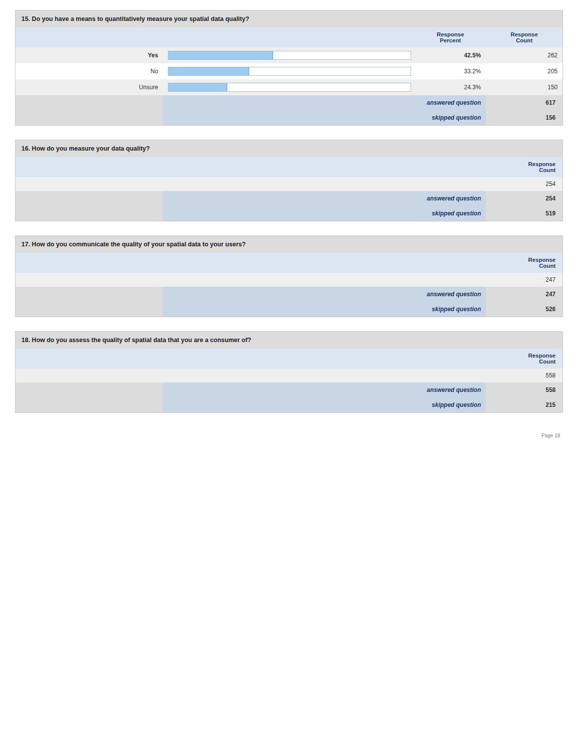| 15. Do you have a means to quantitatively measure your spatial data quality? |
| | | Response Percent | Response Count |
| Yes | | 42.5% | 262 |
| No | | 33.2% | 205 |
| Unsure | | 24.3% | 150 |
| | answered question | 617 |
| | skipped question | 156 |
| 16. How do you measure your data quality? |
| | | Response Count |
| | | 254 |
| | answered question | 254 |
| | skipped question | 519 |
| 17. How do you communicate the quality of your spatial data to your users? |
| | | Response Count |
| | | 247 |
| | answered question | 247 |
| | skipped question | 526 |
| 18. How do you assess the quality of spatial data that you are a consumer of? |
| | | Response Count |
| | | 558 |
| | answered question | 558 |
| | skipped question | 215 |
Page 18